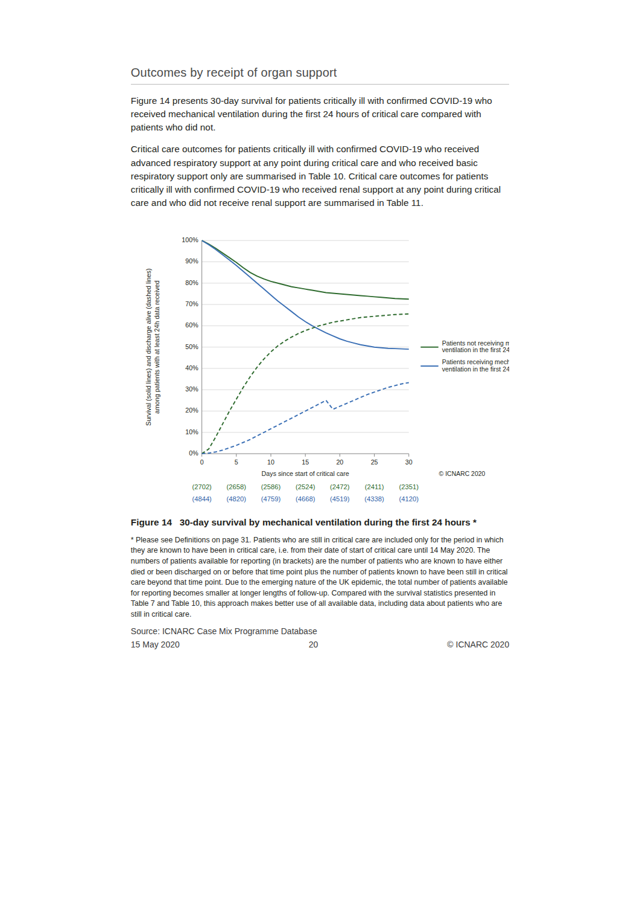Outcomes by receipt of organ support
Figure 14 presents 30-day survival for patients critically ill with confirmed COVID-19 who received mechanical ventilation during the first 24 hours of critical care compared with patients who did not.
Critical care outcomes for patients critically ill with confirmed COVID-19 who received advanced respiratory support at any point during critical care and who received basic respiratory support only are summarised in Table 10. Critical care outcomes for patients critically ill with confirmed COVID-19 who received renal support at any point during critical care and who did not receive renal support are summarised in Table 11.
100% 90% 80% 70% 60% 50% 40% 30% 20% 10% 0% 0 5 10 15 20 25 30 Survival (solid lines) and discharge alive (dashed lines) among patients with at least 24h data received Days since start of critical care Patients not receiving mechanical ventilation in the first 24h Patients receiving mechanical ventilation in the first 24h © ICNARC 2020 (2702) (2658) (2586) (2524) (2472) (2411) (2351) (4844) (4820) (4759) (4668) (4519) (4338) (4120)
Figure 14 30-day survival by mechanical ventilation during the first 24 hours *
* Please see Definitions on page 31. Patients who are still in critical care are included only for the period in which they are known to have been in critical care, i.e. from their date of start of critical care until 14 May 2020. The numbers of patients available for reporting (in brackets) are the number of patients who are known to have either died or been discharged on or before that time point plus the number of patients known to have been still in critical care beyond that time point. Due to the emerging nature of the UK epidemic, the total number of patients available for reporting becomes smaller at longer lengths of follow-up. Compared with the survival statistics presented in Table 7 and Table 10, this approach makes better use of all available data, including data about patients who are still in critical care.
Source: ICNARC Case Mix Programme Database
15 May 2020
20
© ICNARC 2020